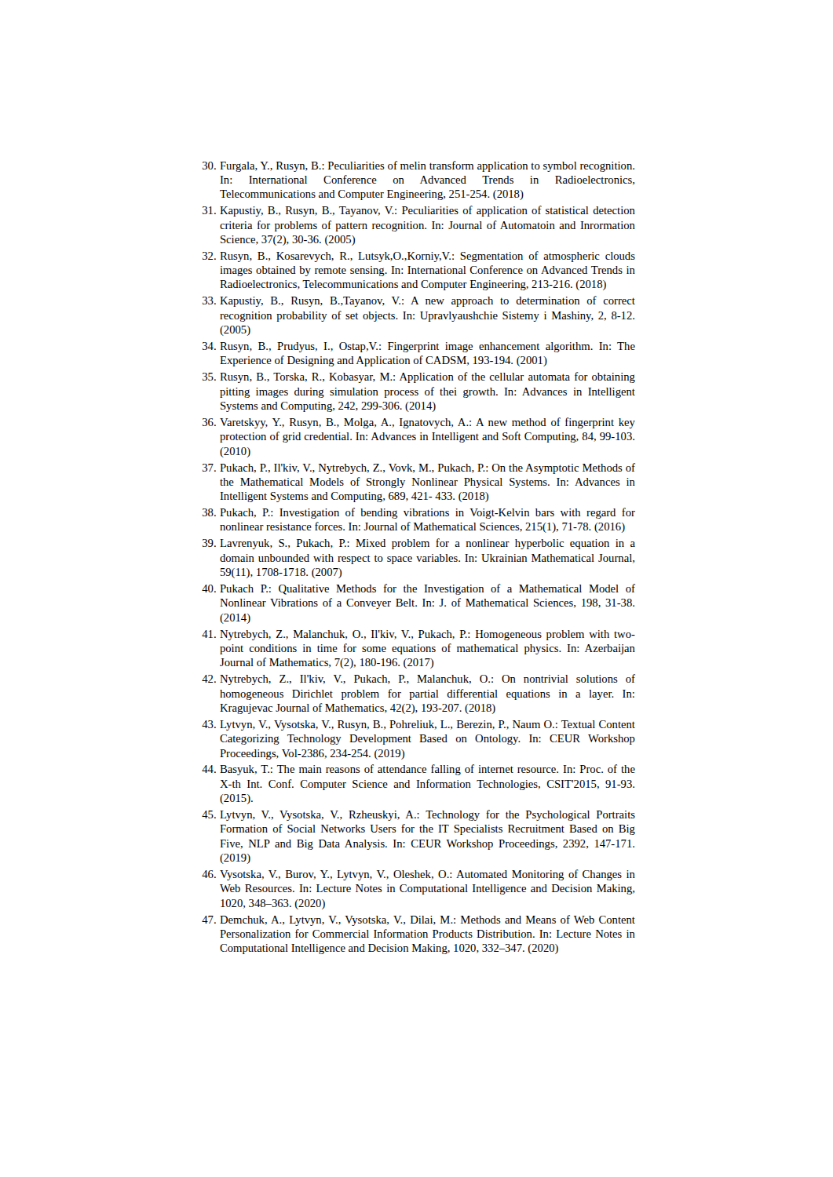Furgala, Y., Rusyn, B.: Peculiarities of melin transform application to symbol recognition. In: International Conference on Advanced Trends in Radioelectronics, Telecommunications and Computer Engineering, 251-254. (2018)
Kapustiy, B., Rusyn, B., Tayanov, V.: Peculiarities of application of statistical detection criteria for problems of pattern recognition. In: Journal of Automatoin and Inrormation Science, 37(2), 30-36. (2005)
Rusyn, B., Kosarevych, R., Lutsyk,O.,Korniy,V.: Segmentation of atmospheric clouds images obtained by remote sensing. In: International Conference on Advanced Trends in Radioelectronics, Telecommunications and Computer Engineering, 213-216. (2018)
Kapustiy, B., Rusyn, B.,Tayanov, V.: A new approach to determination of correct recognition probability of set objects. In: Upravlyaushchie Sistemy i Mashiny, 2, 8-12. (2005)
Rusyn, B., Prudyus, I., Ostap,V.: Fingerprint image enhancement algorithm. In: The Experience of Designing and Application of CADSM, 193-194. (2001)
Rusyn, B., Torska, R., Kobasyar, M.: Application of the cellular automata for obtaining pitting images during simulation process of thei growth. In: Advances in Intelligent Systems and Computing, 242, 299-306. (2014)
Varetskyy, Y., Rusyn, B., Molga, A., Ignatovych, A.: A new method of fingerprint key protection of grid credential. In: Advances in Intelligent and Soft Computing, 84, 99-103. (2010)
Pukach, P., Il'kiv, V., Nytrebych, Z., Vovk, M., Pukach, P.: On the Asymptotic Methods of the Mathematical Models of Strongly Nonlinear Physical Systems. In: Advances in Intelligent Systems and Computing, 689, 421- 433. (2018)
Pukach, P.: Investigation of bending vibrations in Voigt-Kelvin bars with regard for nonlinear resistance forces. In: Journal of Mathematical Sciences, 215(1), 71-78. (2016)
Lavrenyuk, S., Pukach, P.: Mixed problem for a nonlinear hyperbolic equation in a domain unbounded with respect to space variables. In: Ukrainian Mathematical Journal, 59(11), 1708-1718. (2007)
Pukach P.: Qualitative Methods for the Investigation of a Mathematical Model of Nonlinear Vibrations of a Conveyer Belt. In: J. of Mathematical Sciences, 198, 31-38. (2014)
Nytrebych, Z., Malanchuk, O., Il'kiv, V., Pukach, P.: Homogeneous problem with two-point conditions in time for some equations of mathematical physics. In: Azerbaijan Journal of Mathematics, 7(2), 180-196. (2017)
Nytrebych, Z., Il'kiv, V., Pukach, P., Malanchuk, O.: On nontrivial solutions of homogeneous Dirichlet problem for partial differential equations in a layer. In: Kragujevac Journal of Mathematics, 42(2), 193-207. (2018)
Lytvyn, V., Vysotska, V., Rusyn, B., Pohreliuk, L., Berezin, P., Naum O.: Textual Content Categorizing Technology Development Based on Ontology. In: CEUR Workshop Proceedings, Vol-2386, 234-254. (2019)
Basyuk, T.: The main reasons of attendance falling of internet resource. In: Proc. of the X-th Int. Conf. Computer Science and Information Technologies, CSIT'2015, 91-93. (2015).
Lytvyn, V., Vysotska, V., Rzheuskyi, A.: Technology for the Psychological Portraits Formation of Social Networks Users for the IT Specialists Recruitment Based on Big Five, NLP and Big Data Analysis. In: CEUR Workshop Proceedings, 2392, 147-171. (2019)
Vysotska, V., Burov, Y., Lytvyn, V., Oleshek, O.: Automated Monitoring of Changes in Web Resources. In: Lecture Notes in Computational Intelligence and Decision Making, 1020, 348–363. (2020)
Demchuk, A., Lytvyn, V., Vysotska, V., Dilai, M.: Methods and Means of Web Content Personalization for Commercial Information Products Distribution. In: Lecture Notes in Computational Intelligence and Decision Making, 1020, 332–347. (2020)